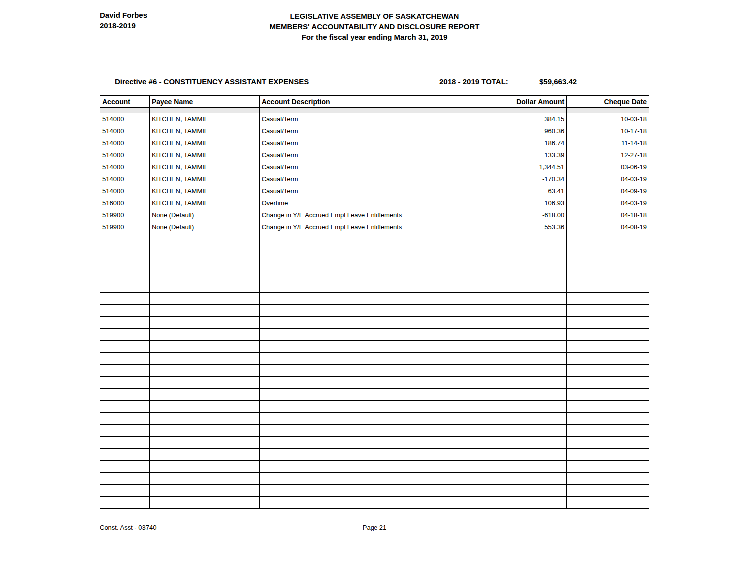David Forbes
2018-2019
LEGISLATIVE ASSEMBLY OF SASKATCHEWAN
MEMBERS' ACCOUNTABILITY AND DISCLOSURE REPORT
For the fiscal year ending March 31, 2019
Directive #6 - CONSTITUENCY ASSISTANT EXPENSES 2018 - 2019 TOTAL: $59,663.42
| Account | Payee Name | Account Description | Dollar Amount | Cheque Date |
| --- | --- | --- | --- | --- |
| 514000 | KITCHEN, TAMMIE | Casual/Term | 384.15 | 10-03-18 |
| 514000 | KITCHEN, TAMMIE | Casual/Term | 960.36 | 10-17-18 |
| 514000 | KITCHEN, TAMMIE | Casual/Term | 186.74 | 11-14-18 |
| 514000 | KITCHEN, TAMMIE | Casual/Term | 133.39 | 12-27-18 |
| 514000 | KITCHEN, TAMMIE | Casual/Term | 1,344.51 | 03-06-19 |
| 514000 | KITCHEN, TAMMIE | Casual/Term | -170.34 | 04-03-19 |
| 514000 | KITCHEN, TAMMIE | Casual/Term | 63.41 | 04-09-19 |
| 516000 | KITCHEN, TAMMIE | Overtime | 106.93 | 04-03-19 |
| 519900 | None (Default) | Change in Y/E Accrued Empl Leave Entitlements | -618.00 | 04-18-18 |
| 519900 | None (Default) | Change in Y/E Accrued Empl Leave Entitlements | 553.36 | 04-08-19 |
Const. Asst - 03740
Page 21